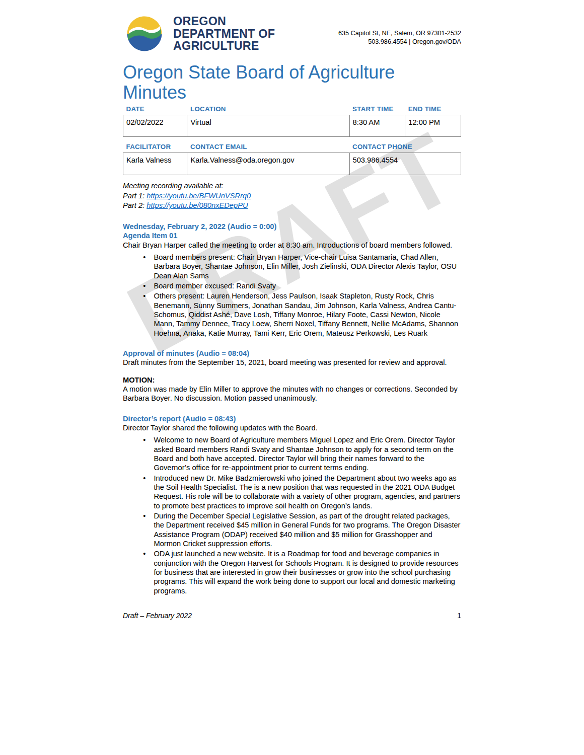DRAFT
OREGON
DEPARTMENT OF
AGRICULTURE
635 Capitol St, NE, Salem, OR 97301-2532
503.986.4554 | Oregon.gov/ODA
Oregon State Board of Agriculture Minutes
| DATE | LOCATION | START TIME | END TIME |
| --- | --- | --- | --- |
| 02/02/2022 | Virtual | 8:30 AM | 12:00 PM |
| FACILITATOR | CONTACT EMAIL | CONTACT PHONE |
| --- | --- | --- |
| Karla Valness | Karla.Valness@oda.oregon.gov | 503.986.4554 |
Meeting recording available at:
Part 1: https://youtu.be/BFWUnVSRrq0
Part 2: https://youtu.be/080nxEDepPU
Wednesday, February 2, 2022 (Audio = 0:00)
Agenda Item 01
Chair Bryan Harper called the meeting to order at 8:30 am. Introductions of board members followed.
Board members present: Chair Bryan Harper, Vice-chair Luisa Santamaria, Chad Allen, Barbara Boyer, Shantae Johnson, Elin Miller, Josh Zielinski, ODA Director Alexis Taylor, OSU Dean Alan Sams
Board member excused: Randi Svaty
Others present: Lauren Henderson, Jess Paulson, Isaak Stapleton, Rusty Rock, Chris Benemann, Sunny Summers, Jonathan Sandau, Jim Johnson, Karla Valness, Andrea Cantu-Schomus, Qiddist Ashé, Dave Losh, Tiffany Monroe, Hilary Foote, Cassi Newton, Nicole Mann, Tammy Dennee, Tracy Loew, Sherri Noxel, Tiffany Bennett, Nellie McAdams, Shannon Hoehna, Anaka, Katie Murray, Tami Kerr, Eric Orem, Mateusz Perkowski, Les Ruark
Approval of minutes (Audio = 08:04)
Draft minutes from the September 15, 2021, board meeting was presented for review and approval.
MOTION:
A motion was made by Elin Miller to approve the minutes with no changes or corrections. Seconded by Barbara Boyer. No discussion. Motion passed unanimously.
Director’s report (Audio = 08:43)
Director Taylor shared the following updates with the Board.
Welcome to new Board of Agriculture members Miguel Lopez and Eric Orem. Director Taylor asked Board members Randi Svaty and Shantae Johnson to apply for a second term on the Board and both have accepted. Director Taylor will bring their names forward to the Governor’s office for re-appointment prior to current terms ending.
Introduced new Dr. Mike Badzmierowski who joined the Department about two weeks ago as the Soil Health Specialist. The is a new position that was requested in the 2021 ODA Budget Request. His role will be to collaborate with a variety of other program, agencies, and partners to promote best practices to improve soil health on Oregon’s lands.
During the December Special Legislative Session, as part of the drought related packages, the Department received $45 million in General Funds for two programs. The Oregon Disaster Assistance Program (ODAP) received $40 million and $5 million for Grasshopper and Mormon Cricket suppression efforts.
ODA just launched a new website. It is a Roadmap for food and beverage companies in conjunction with the Oregon Harvest for Schools Program. It is designed to provide resources for business that are interested in grow their businesses or grow into the school purchasing programs. This will expand the work being done to support our local and domestic marketing programs.
Draft – February 2022
1